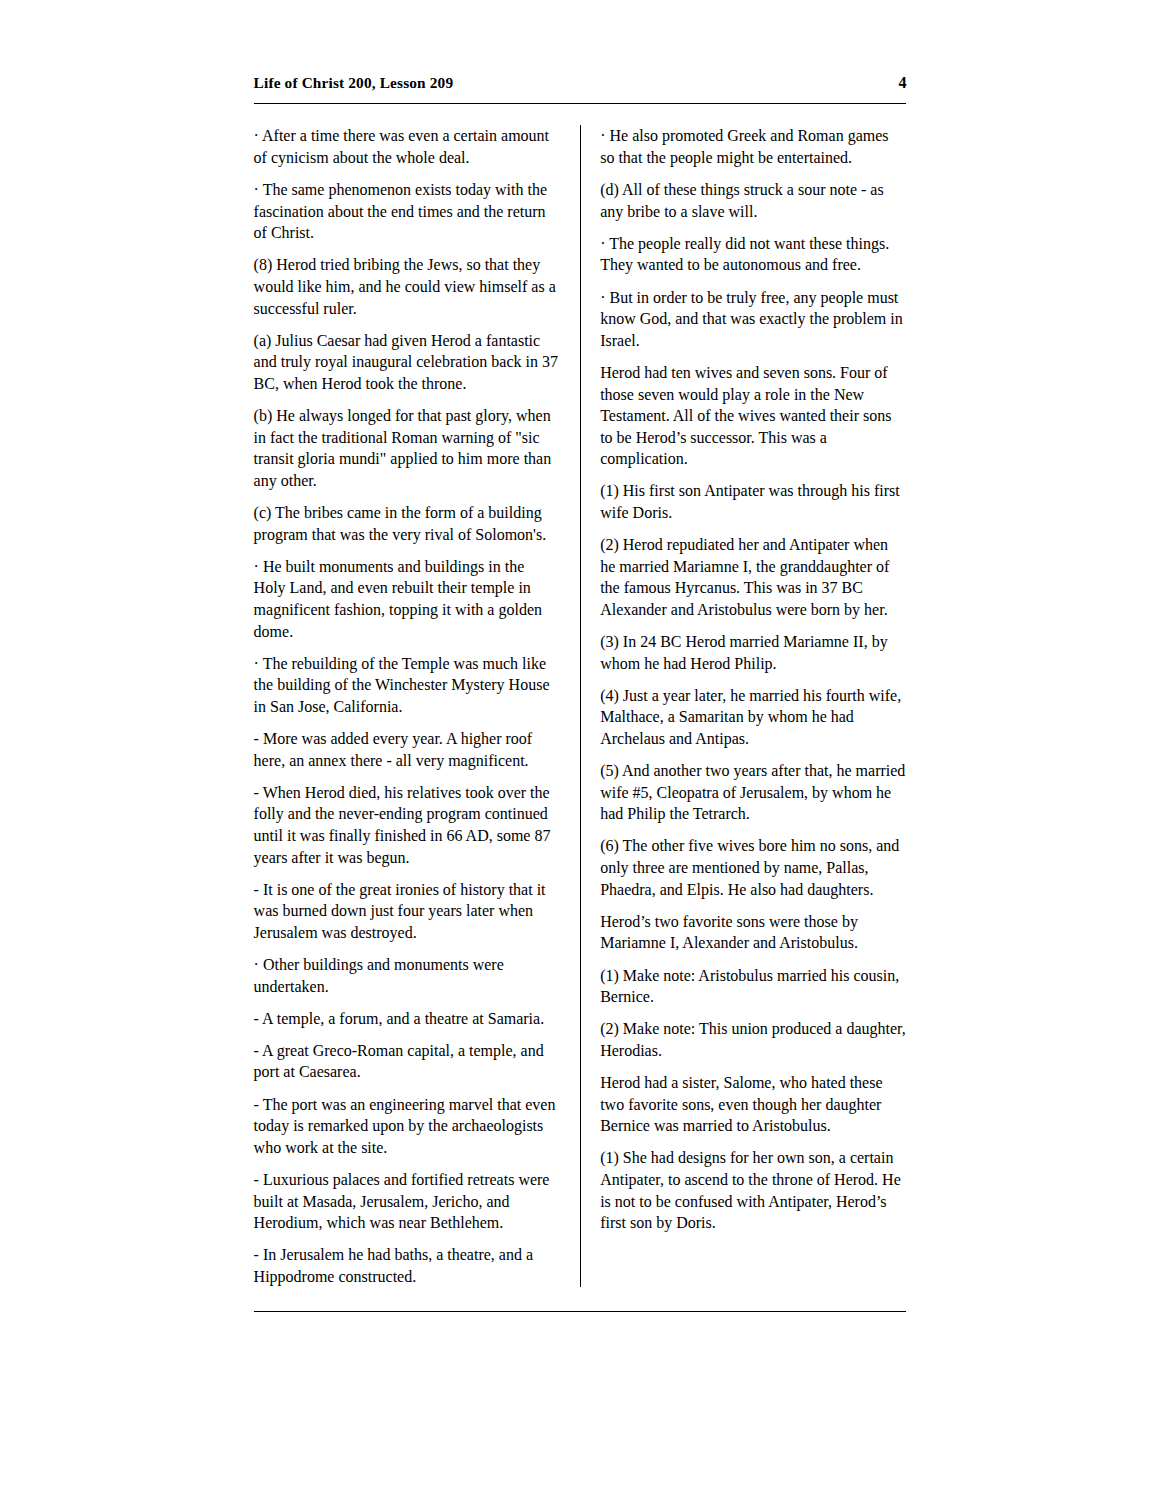Life of Christ 200, Lesson 209 4
· After a time there was even a certain amount of cynicism about the whole deal.
· The same phenomenon exists today with the fascination about the end times and the return of Christ.
(8) Herod tried bribing the Jews, so that they would like him, and he could view himself as a successful ruler.
(a) Julius Caesar had given Herod a fantastic and truly royal inaugural celebration back in 37 BC, when Herod took the throne.
(b) He always longed for that past glory, when in fact the traditional Roman warning of "sic transit gloria mundi" applied to him more than any other.
(c) The bribes came in the form of a building program that was the very rival of Solomon's.
· He built monuments and buildings in the Holy Land, and even rebuilt their temple in magnificent fashion, topping it with a golden dome.
· The rebuilding of the Temple was much like the building of the Winchester Mystery House in San Jose, California.
- More was added every year. A higher roof here, an annex there - all very magnificent.
- When Herod died, his relatives took over the folly and the never-ending program continued until it was finally finished in 66 AD, some 87 years after it was begun.
- It is one of the great ironies of history that it was burned down just four years later when Jerusalem was destroyed.
· Other buildings and monuments were undertaken.
- A temple, a forum, and a theatre at Samaria.
- A great Greco-Roman capital, a temple, and port at Caesarea.
- The port was an engineering marvel that even today is remarked upon by the archaeologists who work at the site.
- Luxurious palaces and fortified retreats were built at Masada, Jerusalem, Jericho, and Herodium, which was near Bethlehem.
- In Jerusalem he had baths, a theatre, and a Hippodrome constructed.
· He also promoted Greek and Roman games so that the people might be entertained.
(d) All of these things struck a sour note - as any bribe to a slave will.
· The people really did not want these things. They wanted to be autonomous and free.
· But in order to be truly free, any people must know God, and that was exactly the problem in Israel.
Herod had ten wives and seven sons. Four of those seven would play a role in the New Testament. All of the wives wanted their sons to be Herod’s successor. This was a complication.
(1) His first son Antipater was through his first wife Doris.
(2) Herod repudiated her and Antipater when he married Mariamne I, the granddaughter of the famous Hyrcanus. This was in 37 BC Alexander and Aristobulus were born by her.
(3) In 24 BC Herod married Mariamne II, by whom he had Herod Philip.
(4) Just a year later, he married his fourth wife, Malthace, a Samaritan by whom he had Archelaus and Antipas.
(5) And another two years after that, he married wife #5, Cleopatra of Jerusalem, by whom he had Philip the Tetrarch.
(6) The other five wives bore him no sons, and only three are mentioned by name, Pallas, Phaedra, and Elpis. He also had daughters.
Herod’s two favorite sons were those by Mariamne I, Alexander and Aristobulus.
(1) Make note: Aristobulus married his cousin, Bernice.
(2) Make note: This union produced a daughter, Herodias.
Herod had a sister, Salome, who hated these two favorite sons, even though her daughter Bernice was married to Aristobulus.
(1) She had designs for her own son, a certain Antipater, to ascend to the throne of Herod. He is not to be confused with Antipater, Herod’s first son by Doris.